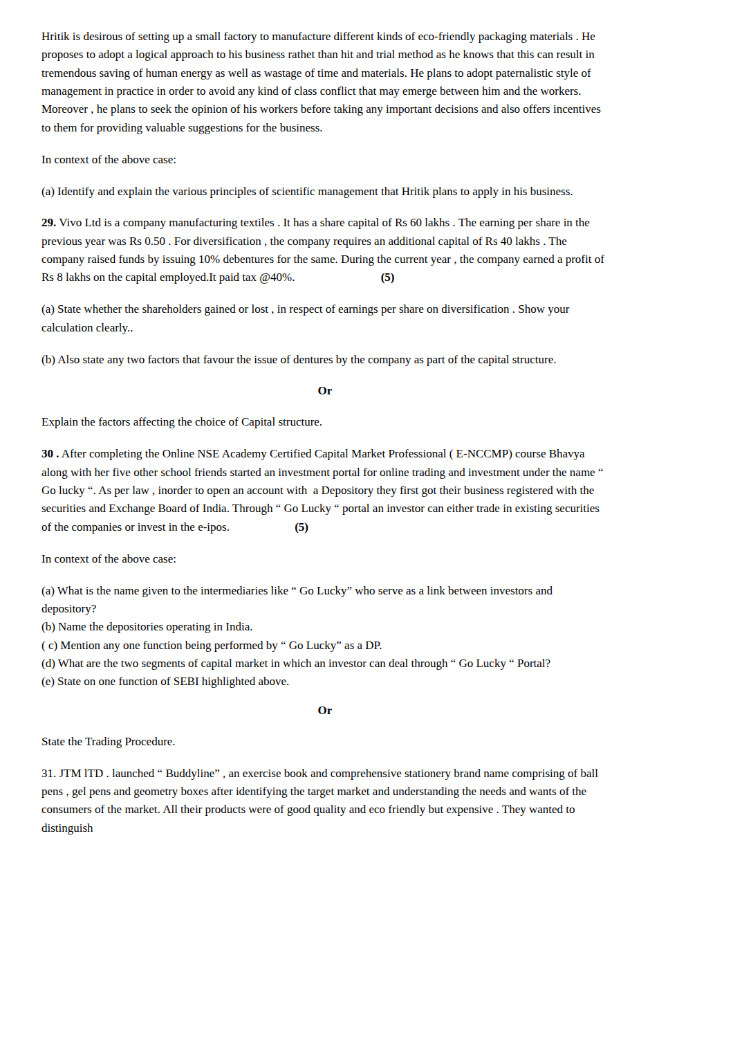Hritik is desirous of setting up a small factory to manufacture different kinds of eco-friendly packaging materials . He proposes to adopt a logical approach to his business rathet than hit and trial method as he knows that this can result in tremendous saving of human energy as well as wastage of time and materials. He plans to adopt paternalistic style of management in practice in order to avoid any kind of class conflict that may emerge between him and the workers. Moreover , he plans to seek the opinion of his workers before taking any important decisions and also offers incentives to them for providing valuable suggestions for the business.
In context of the above case:
(a) Identify and explain the various principles of scientific management that Hritik plans to apply in his business.
29. Vivo Ltd is a company manufacturing textiles . It has a share capital of Rs 60 lakhs . The earning per share in the previous year was Rs 0.50 . For diversification , the company requires an additional capital of Rs 40 lakhs . The company raised funds by issuing 10% debentures for the same. During the current year , the company earned a profit of Rs 8 lakhs on the capital employed.It paid tax @40%. (5)
(a) State whether the shareholders gained or lost , in respect of earnings per share on diversification . Show your calculation clearly..
(b) Also state any two factors that favour the issue of dentures by the company as part of the capital structure.
Or
Explain the factors affecting the choice of Capital structure.
30 . After completing the Online NSE Academy Certified Capital Market Professional ( E-NCCMP) course Bhavya along with her five other school friends started an investment portal for online trading and investment under the name “ Go lucky “. As per law , inorder to open an account with a Depository they first got their business registered with the securities and Exchange Board of India. Through “ Go Lucky “ portal an investor can either trade in existing securities of the companies or invest in the e-ipos. (5)
In context of the above case:
(a) What is the name given to the intermediaries like “ Go Lucky” who serve as a link between investors and depository?
(b) Name the depositories operating in India.
( c) Mention any one function being performed by “ Go Lucky” as a DP.
(d) What are the two segments of capital market in which an investor can deal through “ Go Lucky “ Portal?
(e) State on one function of SEBI highlighted above.
Or
State the Trading Procedure.
31. JTM lTD . launched “ Buddyline” , an exercise book and comprehensive stationery brand name comprising of ball pens , gel pens and geometry boxes after identifying the target market and understanding the needs and wants of the consumers of the market. All their products were of good quality and eco friendly but expensive . They wanted to distinguish